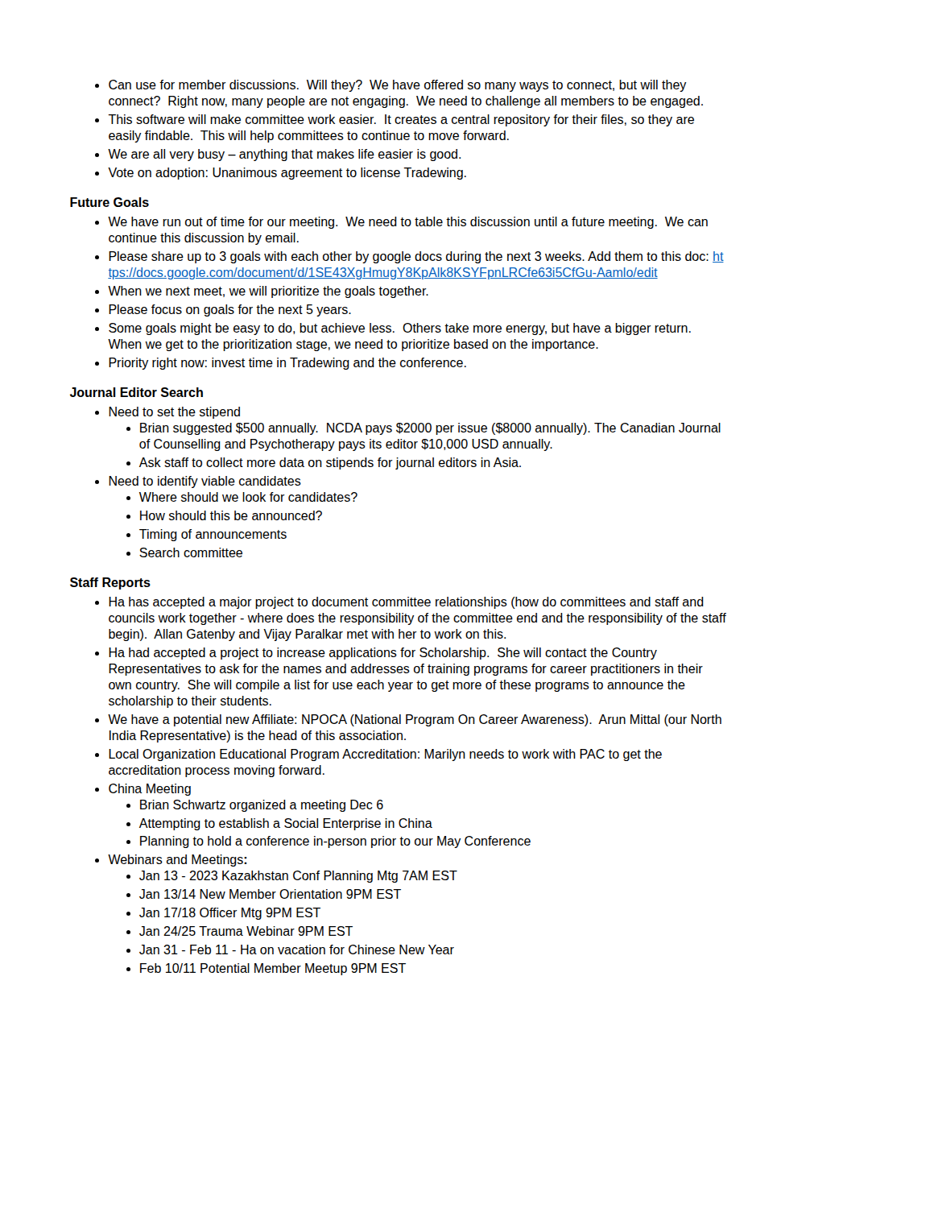Can use for member discussions. Will they? We have offered so many ways to connect, but will they connect? Right now, many people are not engaging. We need to challenge all members to be engaged.
This software will make committee work easier. It creates a central repository for their files, so they are easily findable. This will help committees to continue to move forward.
We are all very busy – anything that makes life easier is good.
Vote on adoption: Unanimous agreement to license Tradewing.
Future Goals
We have run out of time for our meeting. We need to table this discussion until a future meeting. We can continue this discussion by email.
Please share up to 3 goals with each other by google docs during the next 3 weeks. Add them to this doc: https://docs.google.com/document/d/1SE43XgHmugY8KpAlk8KSYFpnLRCfe63i5CfGu-Aamlo/edit
When we next meet, we will prioritize the goals together.
Please focus on goals for the next 5 years.
Some goals might be easy to do, but achieve less. Others take more energy, but have a bigger return. When we get to the prioritization stage, we need to prioritize based on the importance.
Priority right now: invest time in Tradewing and the conference.
Journal Editor Search
Need to set the stipend
Brian suggested $500 annually. NCDA pays $2000 per issue ($8000 annually). The Canadian Journal of Counselling and Psychotherapy pays its editor $10,000 USD annually.
Ask staff to collect more data on stipends for journal editors in Asia.
Need to identify viable candidates
Where should we look for candidates?
How should this be announced?
Timing of announcements
Search committee
Staff Reports
Ha has accepted a major project to document committee relationships (how do committees and staff and councils work together - where does the responsibility of the committee end and the responsibility of the staff begin). Allan Gatenby and Vijay Paralkar met with her to work on this.
Ha had accepted a project to increase applications for Scholarship. She will contact the Country Representatives to ask for the names and addresses of training programs for career practitioners in their own country. She will compile a list for use each year to get more of these programs to announce the scholarship to their students.
We have a potential new Affiliate: NPOCA (National Program On Career Awareness). Arun Mittal (our North India Representative) is the head of this association.
Local Organization Educational Program Accreditation: Marilyn needs to work with PAC to get the accreditation process moving forward.
China Meeting
Brian Schwartz organized a meeting Dec 6
Attempting to establish a Social Enterprise in China
Planning to hold a conference in-person prior to our May Conference
Webinars and Meetings:
Jan 13 - 2023 Kazakhstan Conf Planning Mtg 7AM EST
Jan 13/14 New Member Orientation 9PM EST
Jan 17/18 Officer Mtg 9PM EST
Jan 24/25 Trauma Webinar 9PM EST
Jan 31 - Feb 11 - Ha on vacation for Chinese New Year
Feb 10/11 Potential Member Meetup 9PM EST